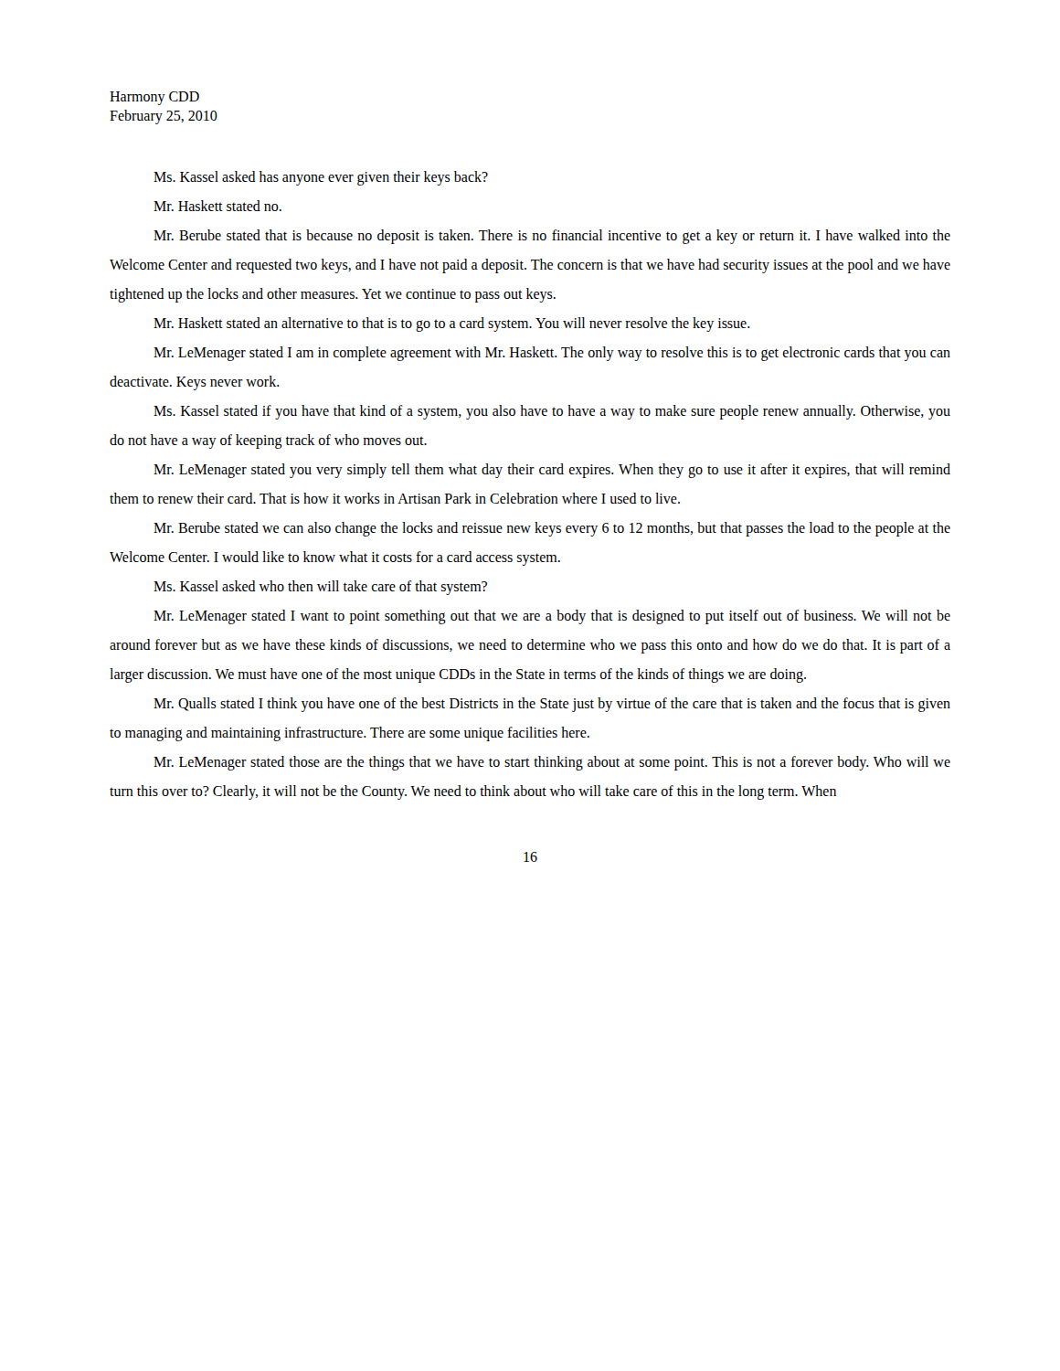Harmony CDD
February 25, 2010
Ms. Kassel asked has anyone ever given their keys back?
Mr. Haskett stated no.
Mr. Berube stated that is because no deposit is taken. There is no financial incentive to get a key or return it. I have walked into the Welcome Center and requested two keys, and I have not paid a deposit. The concern is that we have had security issues at the pool and we have tightened up the locks and other measures. Yet we continue to pass out keys.
Mr. Haskett stated an alternative to that is to go to a card system. You will never resolve the key issue.
Mr. LeMenager stated I am in complete agreement with Mr. Haskett. The only way to resolve this is to get electronic cards that you can deactivate. Keys never work.
Ms. Kassel stated if you have that kind of a system, you also have to have a way to make sure people renew annually. Otherwise, you do not have a way of keeping track of who moves out.
Mr. LeMenager stated you very simply tell them what day their card expires. When they go to use it after it expires, that will remind them to renew their card. That is how it works in Artisan Park in Celebration where I used to live.
Mr. Berube stated we can also change the locks and reissue new keys every 6 to 12 months, but that passes the load to the people at the Welcome Center. I would like to know what it costs for a card access system.
Ms. Kassel asked who then will take care of that system?
Mr. LeMenager stated I want to point something out that we are a body that is designed to put itself out of business. We will not be around forever but as we have these kinds of discussions, we need to determine who we pass this onto and how do we do that. It is part of a larger discussion. We must have one of the most unique CDDs in the State in terms of the kinds of things we are doing.
Mr. Qualls stated I think you have one of the best Districts in the State just by virtue of the care that is taken and the focus that is given to managing and maintaining infrastructure. There are some unique facilities here.
Mr. LeMenager stated those are the things that we have to start thinking about at some point. This is not a forever body. Who will we turn this over to? Clearly, it will not be the County. We need to think about who will take care of this in the long term. When
16